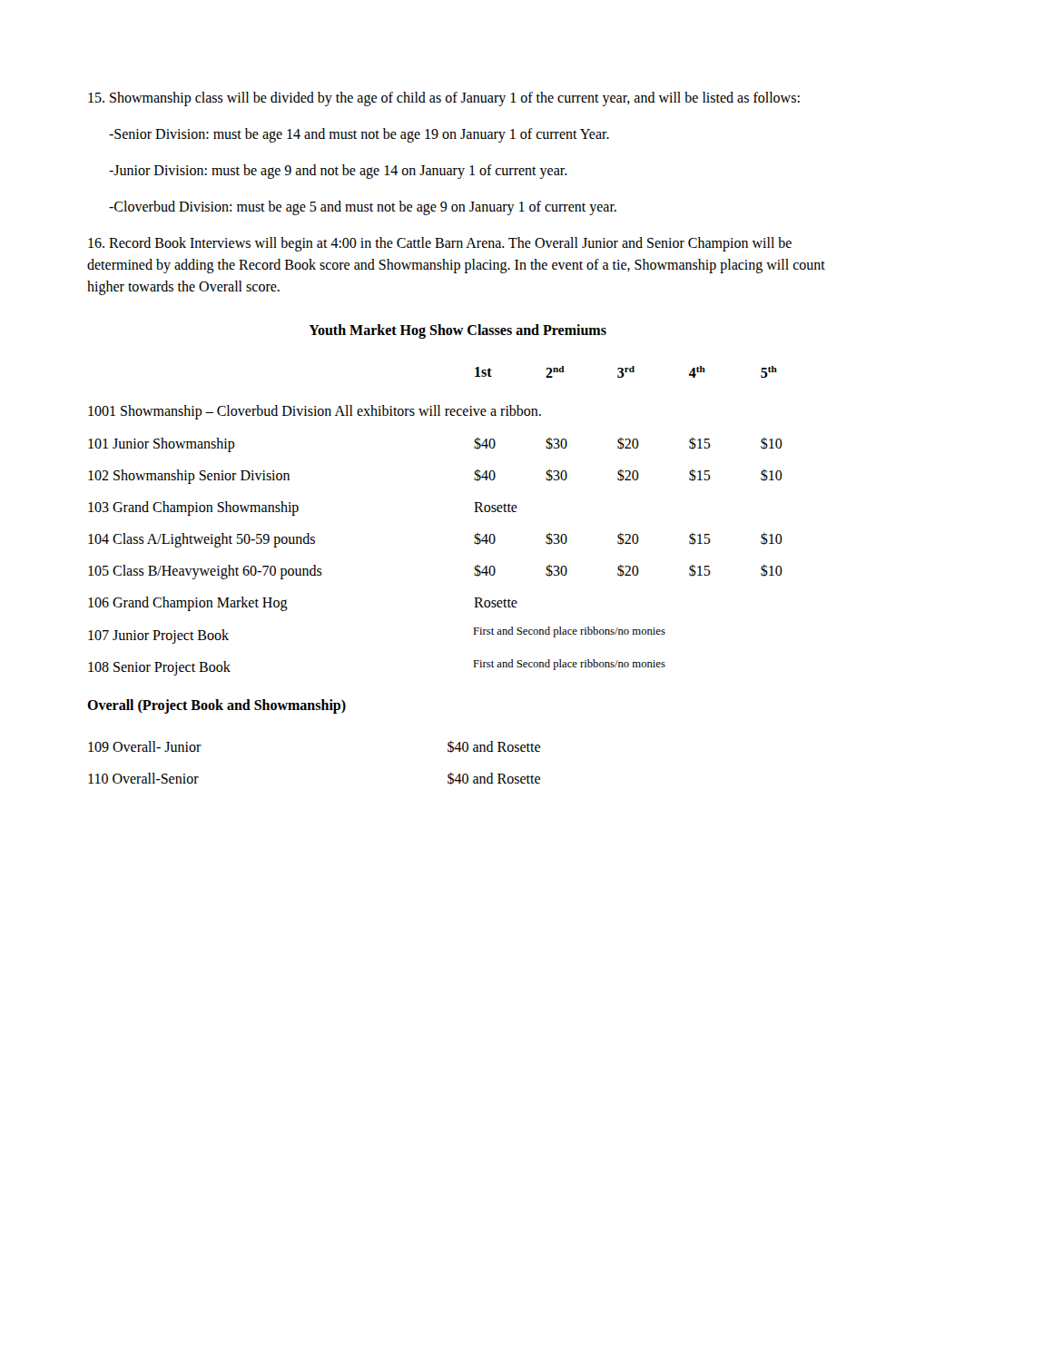15. Showmanship class will be divided by the age of child as of January 1 of the current year, and will be listed as follows:
-Senior Division: must be age 14 and must not be age 19 on January 1 of current Year.
-Junior Division: must be age 9 and not be age 14 on January 1 of current year.
-Cloverbud Division: must be age 5 and must not be age 9 on January 1 of current year.
16. Record Book Interviews will begin at 4:00 in the Cattle Barn Arena. The Overall Junior and Senior Champion will be determined by adding the Record Book score and Showmanship placing. In the event of a tie, Showmanship placing will count higher towards the Overall score.
Youth Market Hog Show Classes and Premiums
| | 1st | 2 nd | 3 rd | 4 th | 5 th |
| 1001 Showmanship – Cloverbud Division All exhibitors will receive a ribbon. |
| 101 Junior Showmanship | $40 | $30 | $20 | $15 | $10 |
| 102 Showmanship Senior Division | $40 | $30 | $20 | $15 | $10 |
| 103 Grand Champion Showmanship | Rosette |
| 104 Class A/Lightweight 50-59 pounds | $40 | $30 | $20 | $15 | $10 |
| 105 Class B/Heavyweight 60-70 pounds | $40 | $30 | $20 | $15 | $10 |
| 106 Grand Champion Market Hog | Rosette |
| 107 Junior Project Book | First and Second place ribbons/no monies |
| 108 Senior Project Book | First and Second place ribbons/no monies |
Overall (Project Book and Showmanship)
| 109 Overall- Junior | $40 and Rosette |
| 110 Overall-Senior | $40 and Rosette |